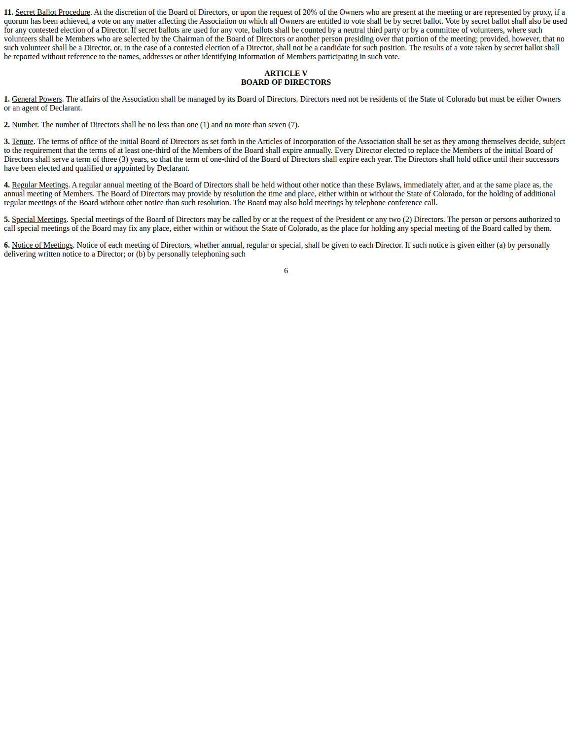11. Secret Ballot Procedure. At the discretion of the Board of Directors, or upon the request of 20% of the Owners who are present at the meeting or are represented by proxy, if a quorum has been achieved, a vote on any matter affecting the Association on which all Owners are entitled to vote shall be by secret ballot. Vote by secret ballot shall also be used for any contested election of a Director. If secret ballots are used for any vote, ballots shall be counted by a neutral third party or by a committee of volunteers, where such volunteers shall be Members who are selected by the Chairman of the Board of Directors or another person presiding over that portion of the meeting; provided, however, that no such volunteer shall be a Director, or, in the case of a contested election of a Director, shall not be a candidate for such position. The results of a vote taken by secret ballot shall be reported without reference to the names, addresses or other identifying information of Members participating in such vote.
ARTICLE V
BOARD OF DIRECTORS
1. General Powers. The affairs of the Association shall be managed by its Board of Directors. Directors need not be residents of the State of Colorado but must be either Owners or an agent of Declarant.
2. Number. The number of Directors shall be no less than one (1) and no more than seven (7).
3. Tenure. The terms of office of the initial Board of Directors as set forth in the Articles of Incorporation of the Association shall be set as they among themselves decide, subject to the requirement that the terms of at least one-third of the Members of the Board shall expire annually. Every Director elected to replace the Members of the initial Board of Directors shall serve a term of three (3) years, so that the term of one-third of the Board of Directors shall expire each year. The Directors shall hold office until their successors have been elected and qualified or appointed by Declarant.
4. Regular Meetings. A regular annual meeting of the Board of Directors shall be held without other notice than these Bylaws, immediately after, and at the same place as, the annual meeting of Members. The Board of Directors may provide by resolution the time and place, either within or without the State of Colorado, for the holding of additional regular meetings of the Board without other notice than such resolution. The Board may also hold meetings by telephone conference call.
5. Special Meetings. Special meetings of the Board of Directors may be called by or at the request of the President or any two (2) Directors. The person or persons authorized to call special meetings of the Board may fix any place, either within or without the State of Colorado, as the place for holding any special meeting of the Board called by them.
6. Notice of Meetings. Notice of each meeting of Directors, whether annual, regular or special, shall be given to each Director. If such notice is given either (a) by personally delivering written notice to a Director; or (b) by personally telephoning such
6